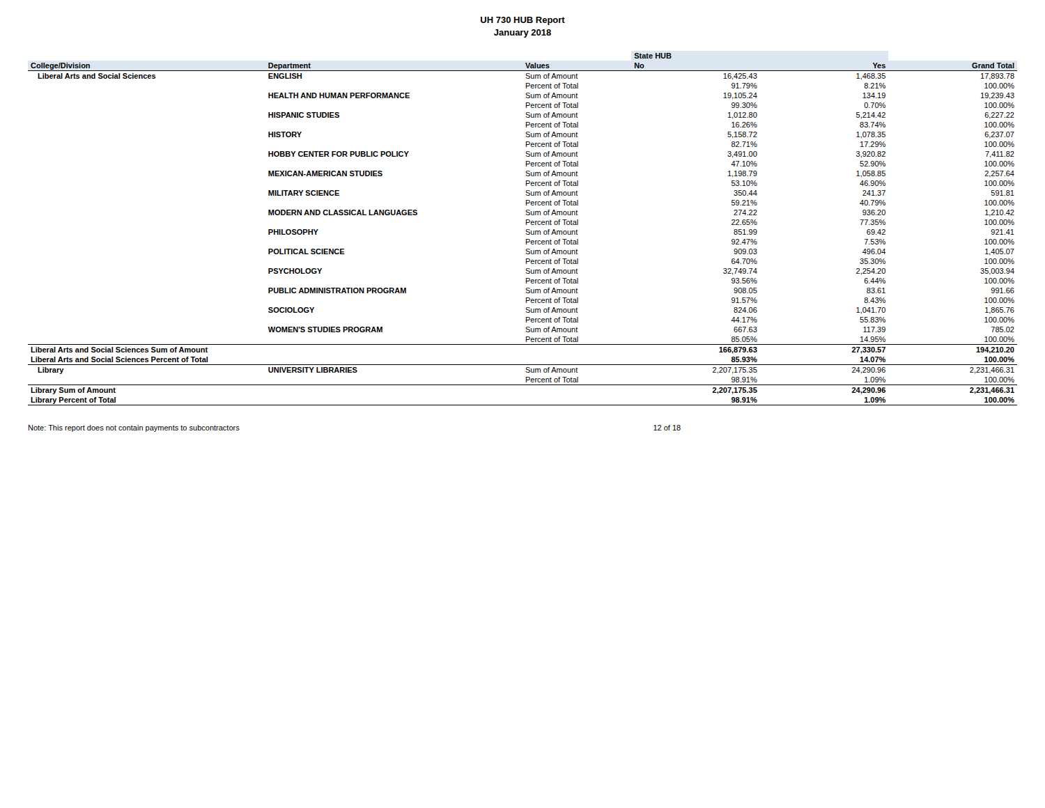UH 730 HUB Report
January 2018
| | | | State HUB | |
| College/Division | Department | Values | No | Yes | Grand Total |
| Liberal Arts and Social Sciences | ENGLISH | Sum of Amount | 16,425.43 | 1,468.35 | 17,893.78 |
| | | Percent of Total | 91.79% | 8.21% | 100.00% |
| | HEALTH AND HUMAN PERFORMANCE | Sum of Amount | 19,105.24 | 134.19 | 19,239.43 |
| | | Percent of Total | 99.30% | 0.70% | 100.00% |
| | HISPANIC STUDIES | Sum of Amount | 1,012.80 | 5,214.42 | 6,227.22 |
| | | Percent of Total | 16.26% | 83.74% | 100.00% |
| | HISTORY | Sum of Amount | 5,158.72 | 1,078.35 | 6,237.07 |
| | | Percent of Total | 82.71% | 17.29% | 100.00% |
| | HOBBY CENTER FOR PUBLIC POLICY | Sum of Amount | 3,491.00 | 3,920.82 | 7,411.82 |
| | | Percent of Total | 47.10% | 52.90% | 100.00% |
| | MEXICAN-AMERICAN STUDIES | Sum of Amount | 1,198.79 | 1,058.85 | 2,257.64 |
| | | Percent of Total | 53.10% | 46.90% | 100.00% |
| | MILITARY SCIENCE | Sum of Amount | 350.44 | 241.37 | 591.81 |
| | | Percent of Total | 59.21% | 40.79% | 100.00% |
| | MODERN AND CLASSICAL LANGUAGES | Sum of Amount | 274.22 | 936.20 | 1,210.42 |
| | | Percent of Total | 22.65% | 77.35% | 100.00% |
| | PHILOSOPHY | Sum of Amount | 851.99 | 69.42 | 921.41 |
| | | Percent of Total | 92.47% | 7.53% | 100.00% |
| | POLITICAL SCIENCE | Sum of Amount | 909.03 | 496.04 | 1,405.07 |
| | | Percent of Total | 64.70% | 35.30% | 100.00% |
| | PSYCHOLOGY | Sum of Amount | 32,749.74 | 2,254.20 | 35,003.94 |
| | | Percent of Total | 93.56% | 6.44% | 100.00% |
| | PUBLIC ADMINISTRATION PROGRAM | Sum of Amount | 908.05 | 83.61 | 991.66 |
| | | Percent of Total | 91.57% | 8.43% | 100.00% |
| | SOCIOLOGY | Sum of Amount | 824.06 | 1,041.70 | 1,865.76 |
| | | Percent of Total | 44.17% | 55.83% | 100.00% |
| | WOMEN'S STUDIES PROGRAM | Sum of Amount | 667.63 | 117.39 | 785.02 |
| | | Percent of Total | 85.05% | 14.95% | 100.00% |
| Liberal Arts and Social Sciences Sum of Amount | | | 166,879.63 | 27,330.57 | 194,210.20 |
| Liberal Arts and Social Sciences Percent of Total | | | 85.93% | 14.07% | 100.00% |
| Library | UNIVERSITY LIBRARIES | Sum of Amount | 2,207,175.35 | 24,290.96 | 2,231,466.31 |
| | | Percent of Total | 98.91% | 1.09% | 100.00% |
| Library Sum of Amount | | | 2,207,175.35 | 24,290.96 | 2,231,466.31 |
| Library Percent of Total | | | 98.91% | 1.09% | 100.00% |
Note: This report does not contain payments to subcontractors
12 of 18